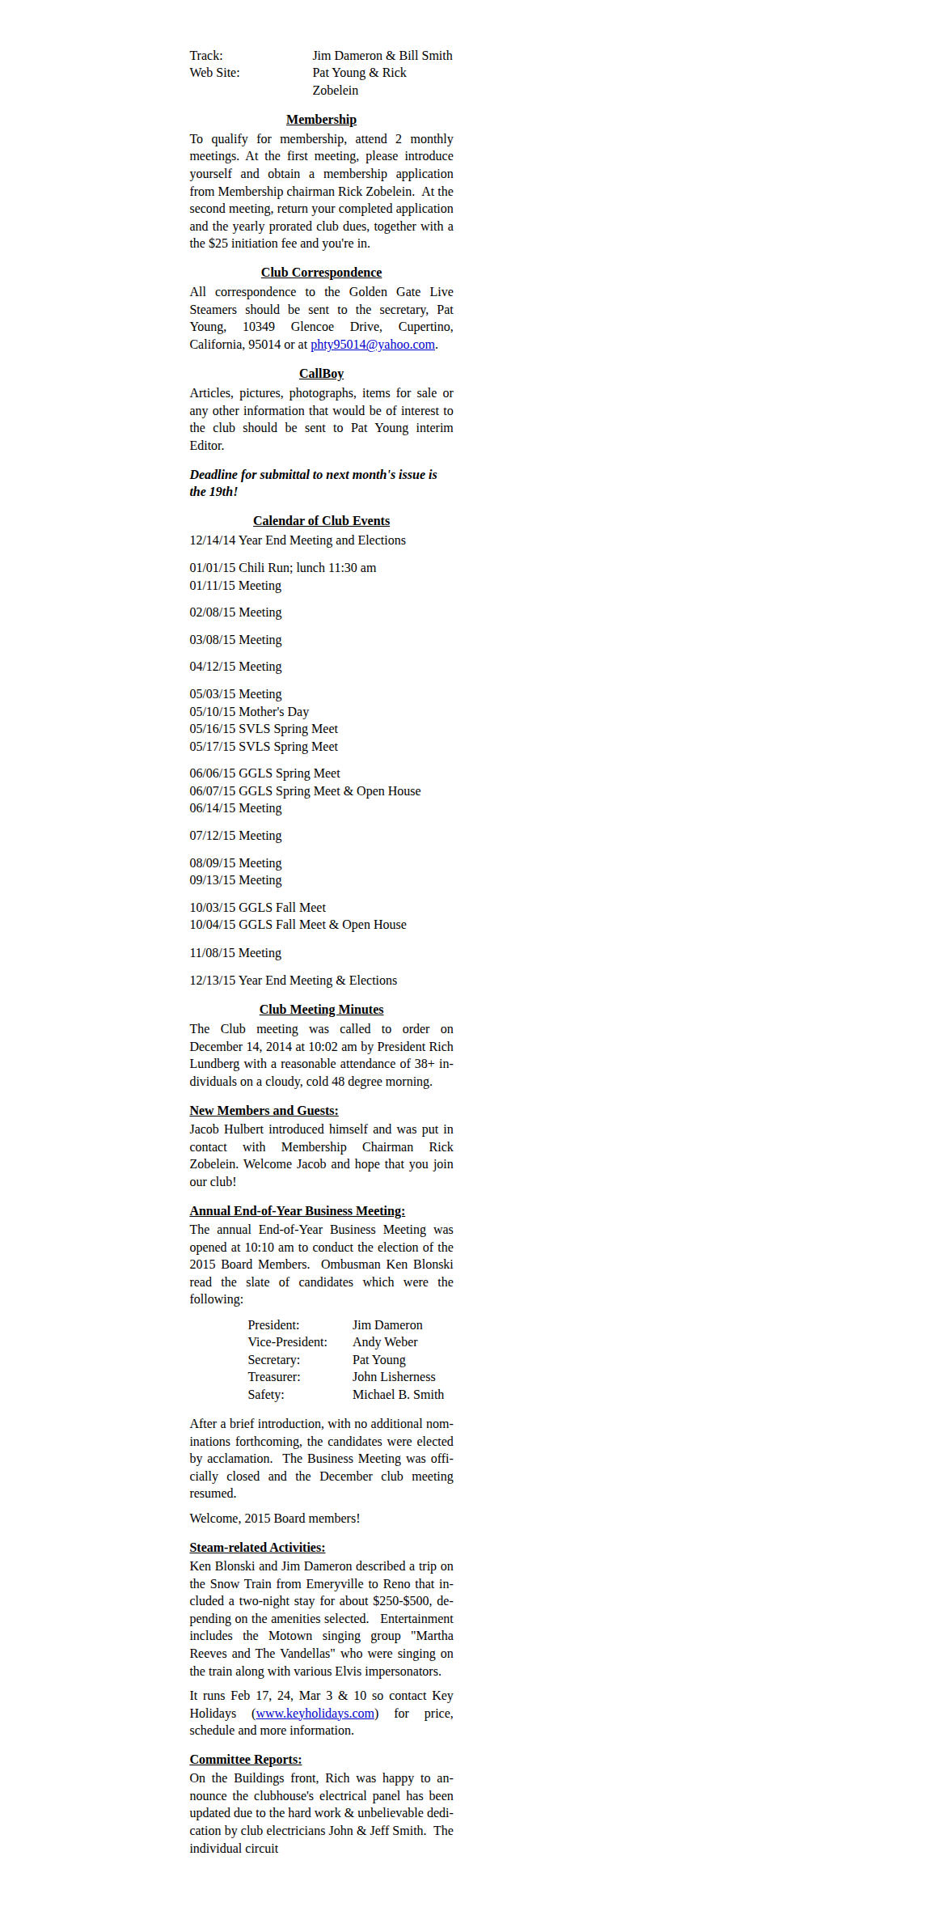Track: Jim Dameron & Bill Smith
Web Site: Pat Young & Rick Zobelein
Membership
To qualify for membership, attend 2 monthly meetings. At the first meeting, please introduce yourself and obtain a membership application from Membership chairman Rick Zobelein. At the second meeting, return your completed application and the yearly prorated club dues, together with a the $25 initiation fee and you're in.
Club Correspondence
All correspondence to the Golden Gate Live Steamers should be sent to the secretary, Pat Young, 10349 Glencoe Drive, Cupertino, California, 95014 or at phty95014@yahoo.com.
CallBoy
Articles, pictures, photographs, items for sale or any other information that would be of interest to the club should be sent to Pat Young interim Editor.
Deadline for submittal to next month's issue is the 19th!
Calendar of Club Events
12/14/14 Year End Meeting and Elections
01/01/15 Chili Run; lunch 11:30 am
01/11/15 Meeting
02/08/15 Meeting
03/08/15 Meeting
04/12/15 Meeting
05/03/15 Meeting
05/10/15 Mother's Day
05/16/15 SVLS Spring Meet
05/17/15 SVLS Spring Meet
06/06/15 GGLS Spring Meet
06/07/15 GGLS Spring Meet & Open House
06/14/15 Meeting
07/12/15 Meeting
08/09/15 Meeting
09/13/15 Meeting
10/03/15 GGLS Fall Meet
10/04/15 GGLS Fall Meet & Open House
11/08/15 Meeting
12/13/15 Year End Meeting & Elections
Club Meeting Minutes
The Club meeting was called to order on December 14, 2014 at 10:02 am by President Rich Lundberg with a reasonable attendance of 38+ individuals on a cloudy, cold 48 degree morning.
New Members and Guests:
Jacob Hulbert introduced himself and was put in contact with Membership Chairman Rick Zobelein. Welcome Jacob and hope that you join our club!
Annual End-of-Year Business Meeting:
The annual End-of-Year Business Meeting was opened at 10:10 am to conduct the election of the 2015 Board Members. Ombusman Ken Blonski read the slate of candidates which were the following:
President: Jim Dameron
Vice-President: Andy Weber
Secretary: Pat Young
Treasurer: John Lisherness
Safety: Michael B. Smith
After a brief introduction, with no additional nominations forthcoming, the candidates were elected by acclamation. The Business Meeting was officially closed and the December club meeting resumed.
Welcome, 2015 Board members!
Steam-related Activities:
Ken Blonski and Jim Dameron described a trip on the Snow Train from Emeryville to Reno that included a two-night stay for about $250-$500, depending on the amenities selected. Entertainment includes the Motown singing group "Martha Reeves and The Vandellas" who were singing on the train along with various Elvis impersonators.
It runs Feb 17, 24, Mar 3 & 10 so contact Key Holidays (www.keyholidays.com) for price, schedule and more information.
Committee Reports:
On the Buildings front, Rich was happy to announce the clubhouse's electrical panel has been updated due to the hard work & unbelievable dedication by club electricians John & Jeff Smith. The individual circuit